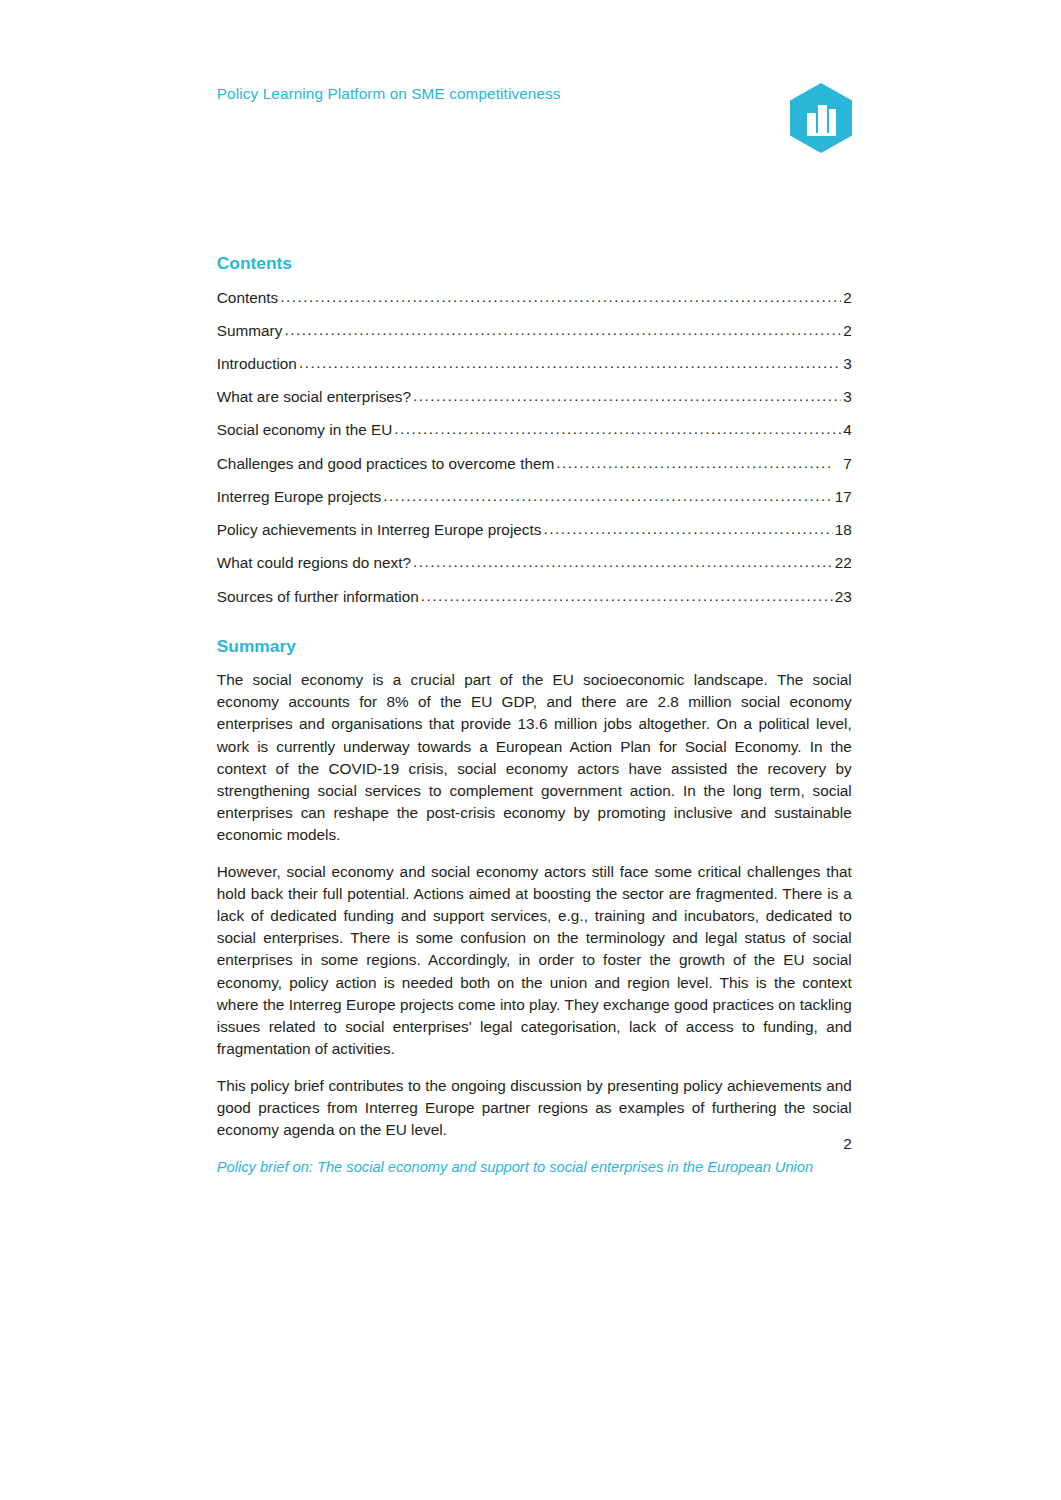Policy Learning Platform on SME competitiveness
Contents
Contents.................................................................................................................. 2
Summary................................................................................................................. 2
Introduction.............................................................................................................. 3
What are social enterprises?................................................................................. 3
Social economy in the EU..................................................................................... 4
Challenges and good practices to overcome them................................................ 7
Interreg Europe projects....................................................................................... 17
Policy achievements in Interreg Europe projects................................................... 18
What could regions do next?................................................................................ 22
Sources of further information.............................................................................. 23
Summary
The social economy is a crucial part of the EU socioeconomic landscape. The social economy accounts for 8% of the EU GDP, and there are 2.8 million social economy enterprises and organisations that provide 13.6 million jobs altogether. On a political level, work is currently underway towards a European Action Plan for Social Economy. In the context of the COVID-19 crisis, social economy actors have assisted the recovery by strengthening social services to complement government action. In the long term, social enterprises can reshape the post-crisis economy by promoting inclusive and sustainable economic models.
However, social economy and social economy actors still face some critical challenges that hold back their full potential. Actions aimed at boosting the sector are fragmented. There is a lack of dedicated funding and support services, e.g., training and incubators, dedicated to social enterprises. There is some confusion on the terminology and legal status of social enterprises in some regions. Accordingly, in order to foster the growth of the EU social economy, policy action is needed both on the union and region level. This is the context where the Interreg Europe projects come into play. They exchange good practices on tackling issues related to social enterprises' legal categorisation, lack of access to funding, and fragmentation of activities.
This policy brief contributes to the ongoing discussion by presenting policy achievements and good practices from Interreg Europe partner regions as examples of furthering the social economy agenda on the EU level.
Policy brief on: The social economy and support to social enterprises in the European Union
2